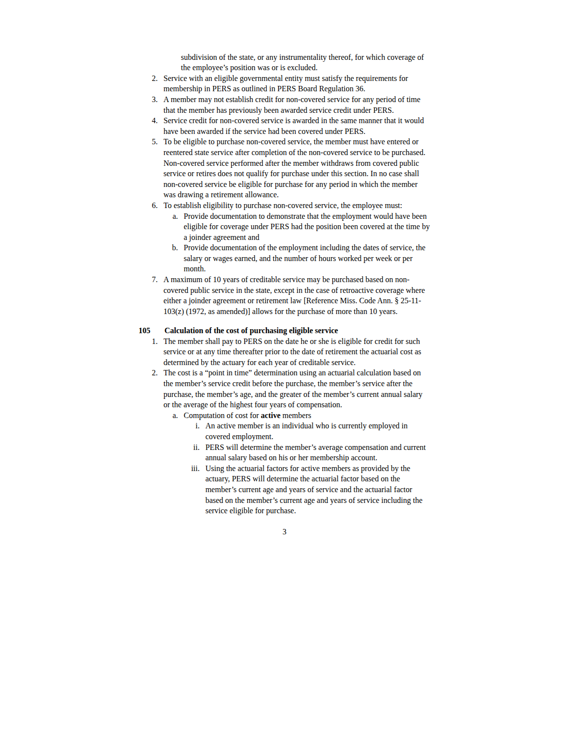subdivision of the state, or any instrumentality thereof, for which coverage of the employee’s position was or is excluded.
Service with an eligible governmental entity must satisfy the requirements for membership in PERS as outlined in PERS Board Regulation 36.
A member may not establish credit for non-covered service for any period of time that the member has previously been awarded service credit under PERS.
Service credit for non-covered service is awarded in the same manner that it would have been awarded if the service had been covered under PERS.
To be eligible to purchase non-covered service, the member must have entered or reentered state service after completion of the non-covered service to be purchased. Non-covered service performed after the member withdraws from covered public service or retires does not qualify for purchase under this section. In no case shall non-covered service be eligible for purchase for any period in which the member was drawing a retirement allowance.
To establish eligibility to purchase non-covered service, the employee must:
Provide documentation to demonstrate that the employment would have been eligible for coverage under PERS had the position been covered at the time by a joinder agreement and
Provide documentation of the employment including the dates of service, the salary or wages earned, and the number of hours worked per week or per month.
A maximum of 10 years of creditable service may be purchased based on non-covered public service in the state, except in the case of retroactive coverage where either a joinder agreement or retirement law [Reference Miss. Code Ann. § 25-11-103(z) (1972, as amended)] allows for the purchase of more than 10 years.
105 Calculation of the cost of purchasing eligible service
The member shall pay to PERS on the date he or she is eligible for credit for such service or at any time thereafter prior to the date of retirement the actuarial cost as determined by the actuary for each year of creditable service.
The cost is a “point in time” determination using an actuarial calculation based on the member’s service credit before the purchase, the member’s service after the purchase, the member’s age, and the greater of the member’s current annual salary or the average of the highest four years of compensation.
Computation of cost for active members
An active member is an individual who is currently employed in covered employment.
PERS will determine the member’s average compensation and current annual salary based on his or her membership account.
Using the actuarial factors for active members as provided by the actuary, PERS will determine the actuarial factor based on the member’s current age and years of service and the actuarial factor based on the member’s current age and years of service including the service eligible for purchase.
3